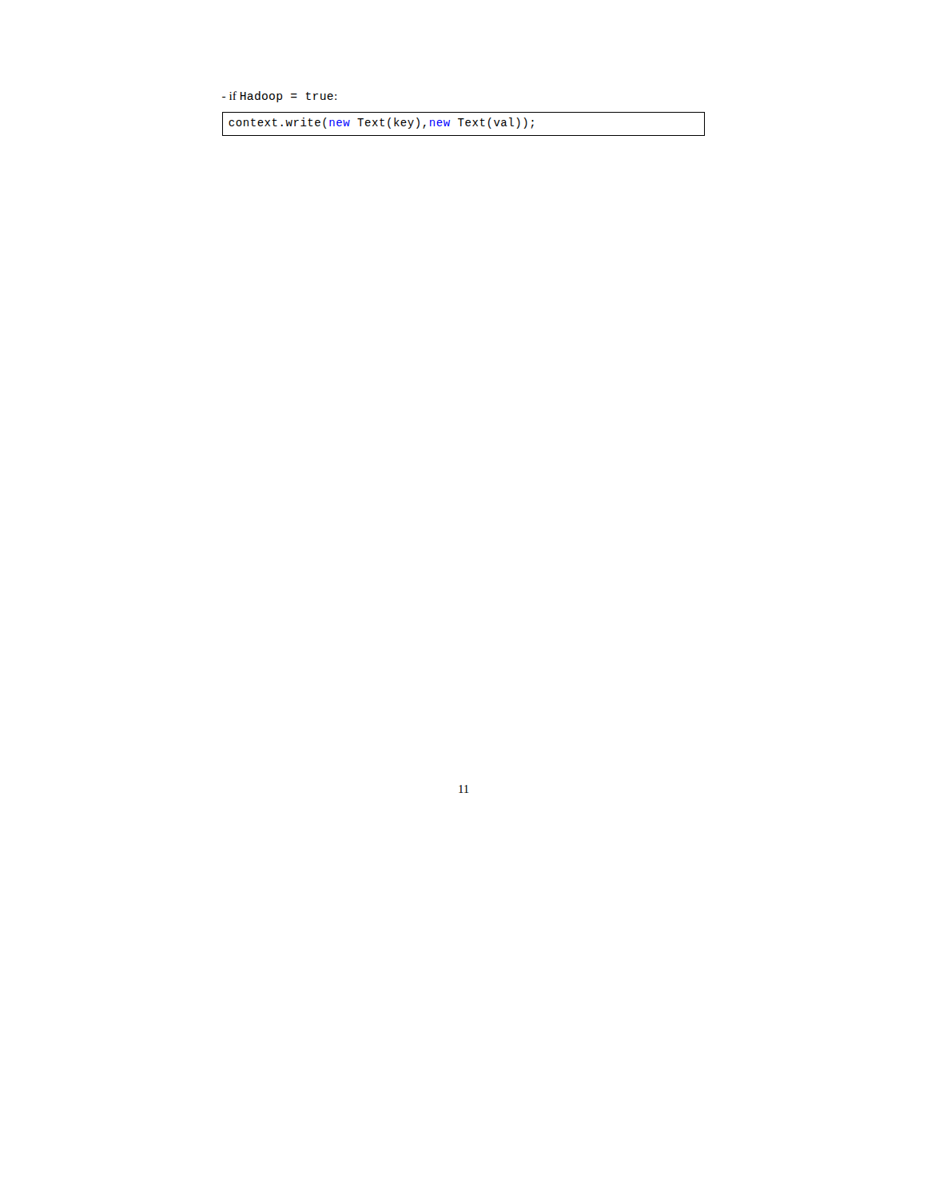- if Hadoop = true:
context.write(new Text(key),new Text(val));
11